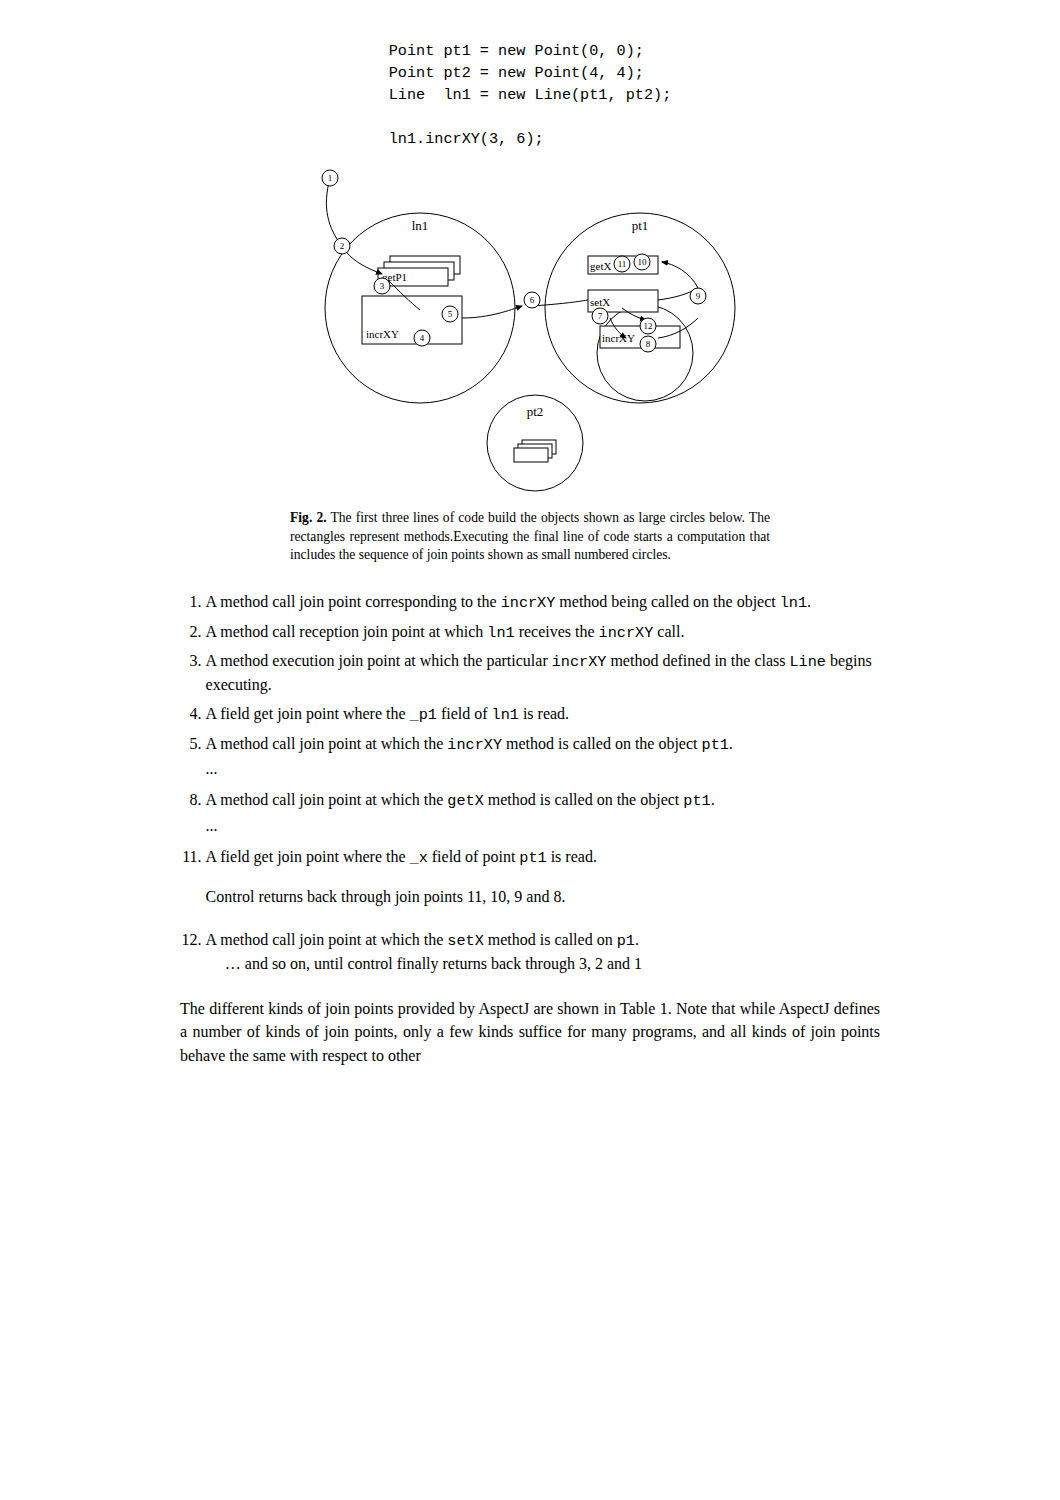Point pt1 = new Point(0, 0); Point pt2 = new Point(4, 4); Line ln1 = new Line(pt1, pt2); ln1.incrXY(3, 6);
ln1 pt1 pt2 getP1 incrXY getX setX incrXY 1 2 3 4 5 6 7 8 9 10 11 12
Fig. 2. The first three lines of code build the objects shown as large circles below. The rectangles represent methods.Executing the final line of code starts a computation that includes the sequence of join points shown as small numbered circles.
A method call join point corresponding to the incrXY method being called on the object ln1.
A method call reception join point at which ln1 receives the incrXY call.
A method execution join point at which the particular incrXY method defined in the class Line begins executing.
A field get join point where the _p1 field of ln1 is read.
A method call join point at which the incrXY method is called on the object pt1.
...
A method call join point at which the getX method is called on the object pt1.
...
A field get join point where the _x field of point pt1 is read.
Control returns back through join points 11, 10, 9 and 8.
A method call join point at which the setX method is called on p1.
… and so on, until control finally returns back through 3, 2 and 1
The different kinds of join points provided by AspectJ are shown in Table 1. Note that while AspectJ defines a number of kinds of join points, only a few kinds suffice for many programs, and all kinds of join points behave the same with respect to other